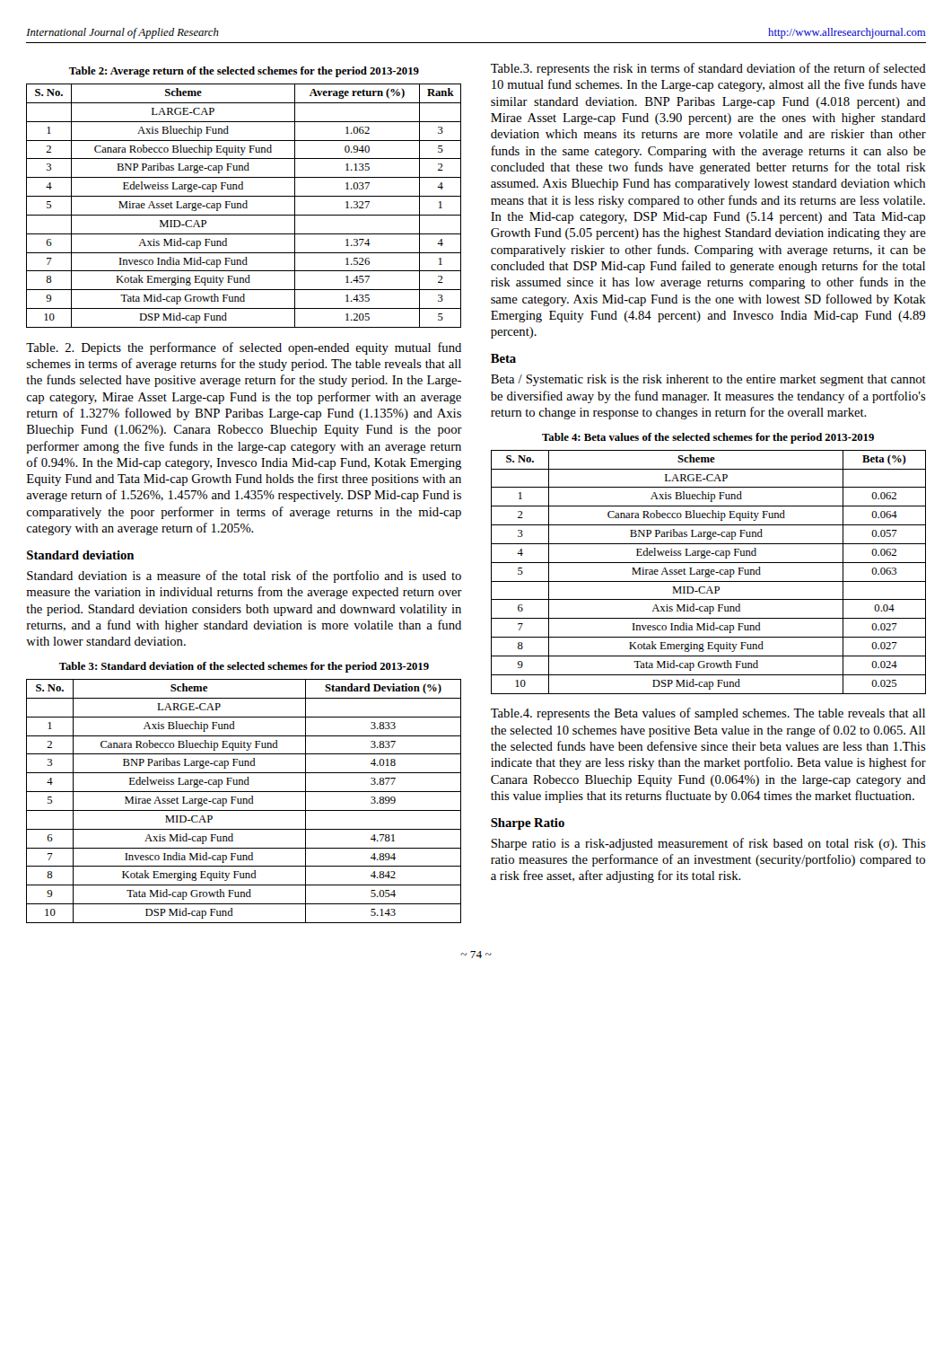International Journal of Applied Research http://www.allresearchjournal.com
Table 2: Average return of the selected schemes for the period 2013-2019
| S. No. | Scheme | Average return (%) | Rank |
| --- | --- | --- | --- |
| | LARGE-CAP | | |
| 1 | Axis Bluechip Fund | 1.062 | 3 |
| 2 | Canara Robecco Bluechip Equity Fund | 0.940 | 5 |
| 3 | BNP Paribas Large-cap Fund | 1.135 | 2 |
| 4 | Edelweiss Large-cap Fund | 1.037 | 4 |
| 5 | Mirae Asset Large-cap Fund | 1.327 | 1 |
| | MID-CAP | | |
| 6 | Axis Mid-cap Fund | 1.374 | 4 |
| 7 | Invesco India Mid-cap Fund | 1.526 | 1 |
| 8 | Kotak Emerging Equity Fund | 1.457 | 2 |
| 9 | Tata Mid-cap Growth Fund | 1.435 | 3 |
| 10 | DSP Mid-cap Fund | 1.205 | 5 |
Table. 2. Depicts the performance of selected open-ended equity mutual fund schemes in terms of average returns for the study period. The table reveals that all the funds selected have positive average return for the study period. In the Large-cap category, Mirae Asset Large-cap Fund is the top performer with an average return of 1.327% followed by BNP Paribas Large-cap Fund (1.135%) and Axis Bluechip Fund (1.062%). Canara Robecco Bluechip Equity Fund is the poor performer among the five funds in the large-cap category with an average return of 0.94%. In the Mid-cap category, Invesco India Mid-cap Fund, Kotak Emerging Equity Fund and Tata Mid-cap Growth Fund holds the first three positions with an average return of 1.526%, 1.457% and 1.435% respectively. DSP Mid-cap Fund is comparatively the poor performer in terms of average returns in the mid-cap category with an average return of 1.205%.
Standard deviation
Standard deviation is a measure of the total risk of the portfolio and is used to measure the variation in individual returns from the average expected return over the period. Standard deviation considers both upward and downward volatility in returns, and a fund with higher standard deviation is more volatile than a fund with lower standard deviation.
Table 3: Standard deviation of the selected schemes for the period 2013-2019
| S. No. | Scheme | Standard Deviation (%) |
| --- | --- | --- |
| | LARGE-CAP | |
| 1 | Axis Bluechip Fund | 3.833 |
| 2 | Canara Robecco Bluechip Equity Fund | 3.837 |
| 3 | BNP Paribas Large-cap Fund | 4.018 |
| 4 | Edelweiss Large-cap Fund | 3.877 |
| 5 | Mirae Asset Large-cap Fund | 3.899 |
| | MID-CAP | |
| 6 | Axis Mid-cap Fund | 4.781 |
| 7 | Invesco India Mid-cap Fund | 4.894 |
| 8 | Kotak Emerging Equity Fund | 4.842 |
| 9 | Tata Mid-cap Growth Fund | 5.054 |
| 10 | DSP Mid-cap Fund | 5.143 |
Table.3. represents the risk in terms of standard deviation of the return of selected 10 mutual fund schemes. In the Large-cap category, almost all the five funds have similar standard deviation. BNP Paribas Large-cap Fund (4.018 percent) and Mirae Asset Large-cap Fund (3.90 percent) are the ones with higher standard deviation which means its returns are more volatile and are riskier than other funds in the same category. Comparing with the average returns it can also be concluded that these two funds have generated better returns for the total risk assumed. Axis Bluechip Fund has comparatively lowest standard deviation which means that it is less risky compared to other funds and its returns are less volatile. In the Mid-cap category, DSP Mid-cap Fund (5.14 percent) and Tata Mid-cap Growth Fund (5.05 percent) has the highest Standard deviation indicating they are comparatively riskier to other funds. Comparing with average returns, it can be concluded that DSP Mid-cap Fund failed to generate enough returns for the total risk assumed since it has low average returns comparing to other funds in the same category. Axis Mid-cap Fund is the one with lowest SD followed by Kotak Emerging Equity Fund (4.84 percent) and Invesco India Mid-cap Fund (4.89 percent).
Beta
Beta / Systematic risk is the risk inherent to the entire market segment that cannot be diversified away by the fund manager. It measures the tendancy of a portfolio's return to change in response to changes in return for the overall market.
Table 4: Beta values of the selected schemes for the period 2013-2019
| S. No. | Scheme | Beta (%) |
| --- | --- | --- |
| | LARGE-CAP | |
| 1 | Axis Bluechip Fund | 0.062 |
| 2 | Canara Robecco Bluechip Equity Fund | 0.064 |
| 3 | BNP Paribas Large-cap Fund | 0.057 |
| 4 | Edelweiss Large-cap Fund | 0.062 |
| 5 | Mirae Asset Large-cap Fund | 0.063 |
| | MID-CAP | |
| 6 | Axis Mid-cap Fund | 0.04 |
| 7 | Invesco India Mid-cap Fund | 0.027 |
| 8 | Kotak Emerging Equity Fund | 0.027 |
| 9 | Tata Mid-cap Growth Fund | 0.024 |
| 10 | DSP Mid-cap Fund | 0.025 |
Table.4. represents the Beta values of sampled schemes. The table reveals that all the selected 10 schemes have positive Beta value in the range of 0.02 to 0.065. All the selected funds have been defensive since their beta values are less than 1.This indicate that they are less risky than the market portfolio. Beta value is highest for Canara Robecco Bluechip Equity Fund (0.064%) in the large-cap category and this value implies that its returns fluctuate by 0.064 times the market fluctuation.
Sharpe Ratio
Sharpe ratio is a risk-adjusted measurement of risk based on total risk (σ). This ratio measures the performance of an investment (security/portfolio) compared to a risk free asset, after adjusting for its total risk.
~ 74 ~